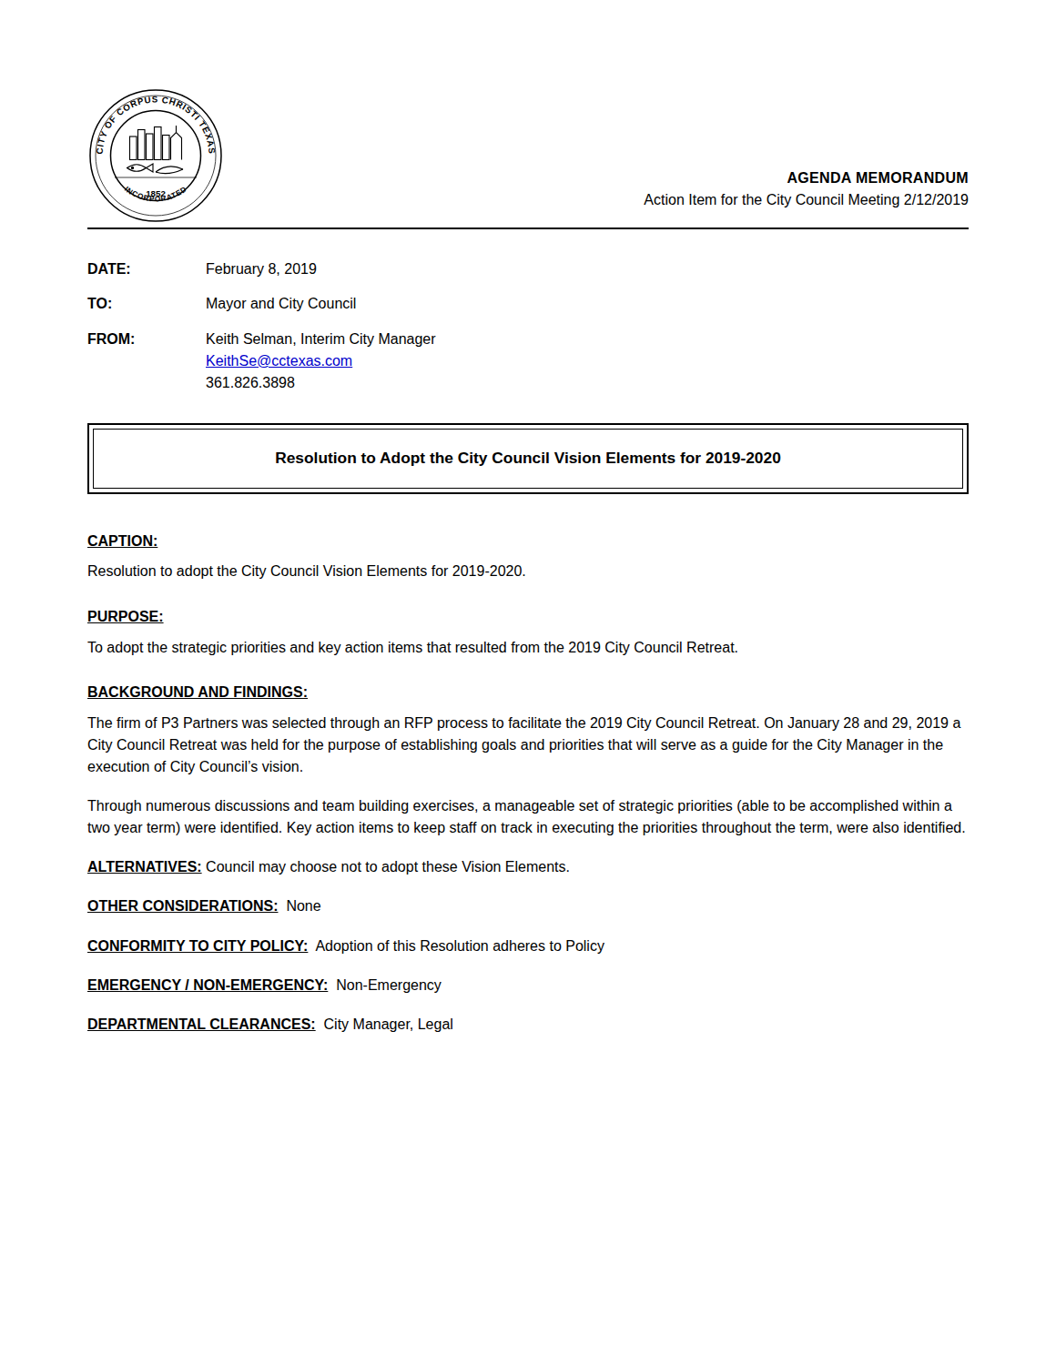CITY OF CORPUS CHRISTI TEXAS INCORPORATED 1852
AGENDA MEMORANDUM
Action Item for the City Council Meeting 2/12/2019
DATE:
February 8, 2019
TO:
Mayor and City Council
FROM:
Keith Selman, Interim City Manager
KeithSe@cctexas.com
361.826.3898
Resolution to Adopt the City Council Vision Elements for 2019-2020
CAPTION:
Resolution to adopt the City Council Vision Elements for 2019-2020.
PURPOSE:
To adopt the strategic priorities and key action items that resulted from the 2019 City Council Retreat.
BACKGROUND AND FINDINGS:
The firm of P3 Partners was selected through an RFP process to facilitate the 2019 City Council Retreat. On January 28 and 29, 2019 a City Council Retreat was held for the purpose of establishing goals and priorities that will serve as a guide for the City Manager in the execution of City Council’s vision.
Through numerous discussions and team building exercises, a manageable set of strategic priorities (able to be accomplished within a two year term) were identified. Key action items to keep staff on track in executing the priorities throughout the term, were also identified.
ALTERNATIVES: Council may choose not to adopt these Vision Elements.
OTHER CONSIDERATIONS: None
CONFORMITY TO CITY POLICY: Adoption of this Resolution adheres to Policy
EMERGENCY / NON-EMERGENCY: Non-Emergency
DEPARTMENTAL CLEARANCES: City Manager, Legal